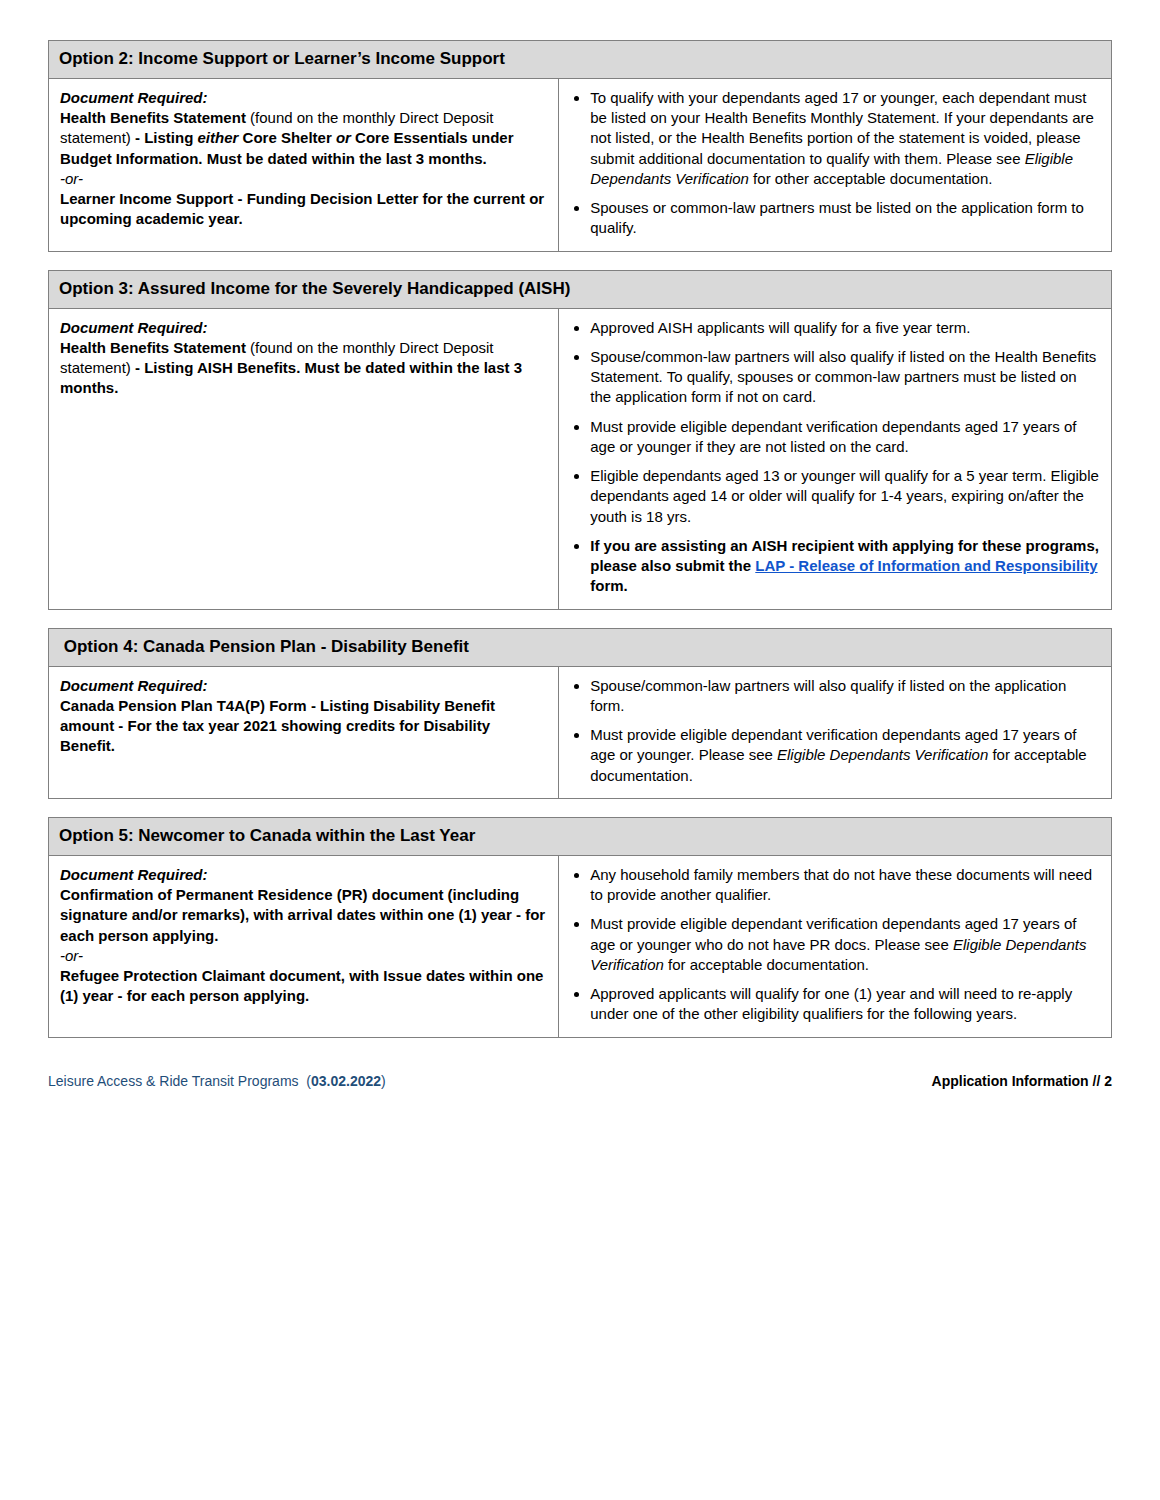| Option 2: Income Support or Learner’s Income Support |
| --- |
| Document Required: Health Benefits Statement (found on the monthly Direct Deposit statement) - Listing either Core Shelter or Core Essentials under Budget Information. Must be dated within the last 3 months. -or- Learner Income Support - Funding Decision Letter for the current or upcoming academic year. | To qualify with your dependants aged 17 or younger, each dependant must be listed on your Health Benefits Monthly Statement. If your dependants are not listed, or the Health Benefits portion of the statement is voided, please submit additional documentation to qualify with them. Please see Eligible Dependants Verification for other acceptable documentation. Spouses or common-law partners must be listed on the application form to qualify. |
| Option 3: Assured Income for the Severely Handicapped (AISH) |
| --- |
| Document Required: Health Benefits Statement (found on the monthly Direct Deposit statement) - Listing AISH Benefits. Must be dated within the last 3 months. | Approved AISH applicants will qualify for a five year term. Spouse/common-law partners will also qualify if listed on the Health Benefits Statement. To qualify, spouses or common-law partners must be listed on the application form if not on card. Must provide eligible dependant verification dependants aged 17 years of age or younger if they are not listed on the card. Eligible dependants aged 13 or younger will qualify for a 5 year term. Eligible dependants aged 14 or older will qualify for 1-4 years, expiring on/after the youth is 18 yrs. If you are assisting an AISH recipient with applying for these programs, please also submit the LAP - Release of Information and Responsibility form. |
| Option 4: Canada Pension Plan - Disability Benefit |
| --- |
| Document Required: Canada Pension Plan T4A(P) Form - Listing Disability Benefit amount - For the tax year 2021 showing credits for Disability Benefit. | Spouse/common-law partners will also qualify if listed on the application form. Must provide eligible dependant verification dependants aged 17 years of age or younger. Please see Eligible Dependants Verification for acceptable documentation. |
| Option 5: Newcomer to Canada within the Last Year |
| --- |
| Document Required: Confirmation of Permanent Residence (PR) document (including signature and/or remarks), with arrival dates within one (1) year - for each person applying. -or- Refugee Protection Claimant document, with Issue dates within one (1) year - for each person applying. | Any household family members that do not have these documents will need to provide another qualifier. Must provide eligible dependant verification dependants aged 17 years of age or younger who do not have PR docs. Please see Eligible Dependants Verification for acceptable documentation. Approved applicants will qualify for one (1) year and will need to re-apply under one of the other eligibility qualifiers for the following years. |
Leisure Access & Ride Transit Programs (03.02.2022)
Application Information // 2